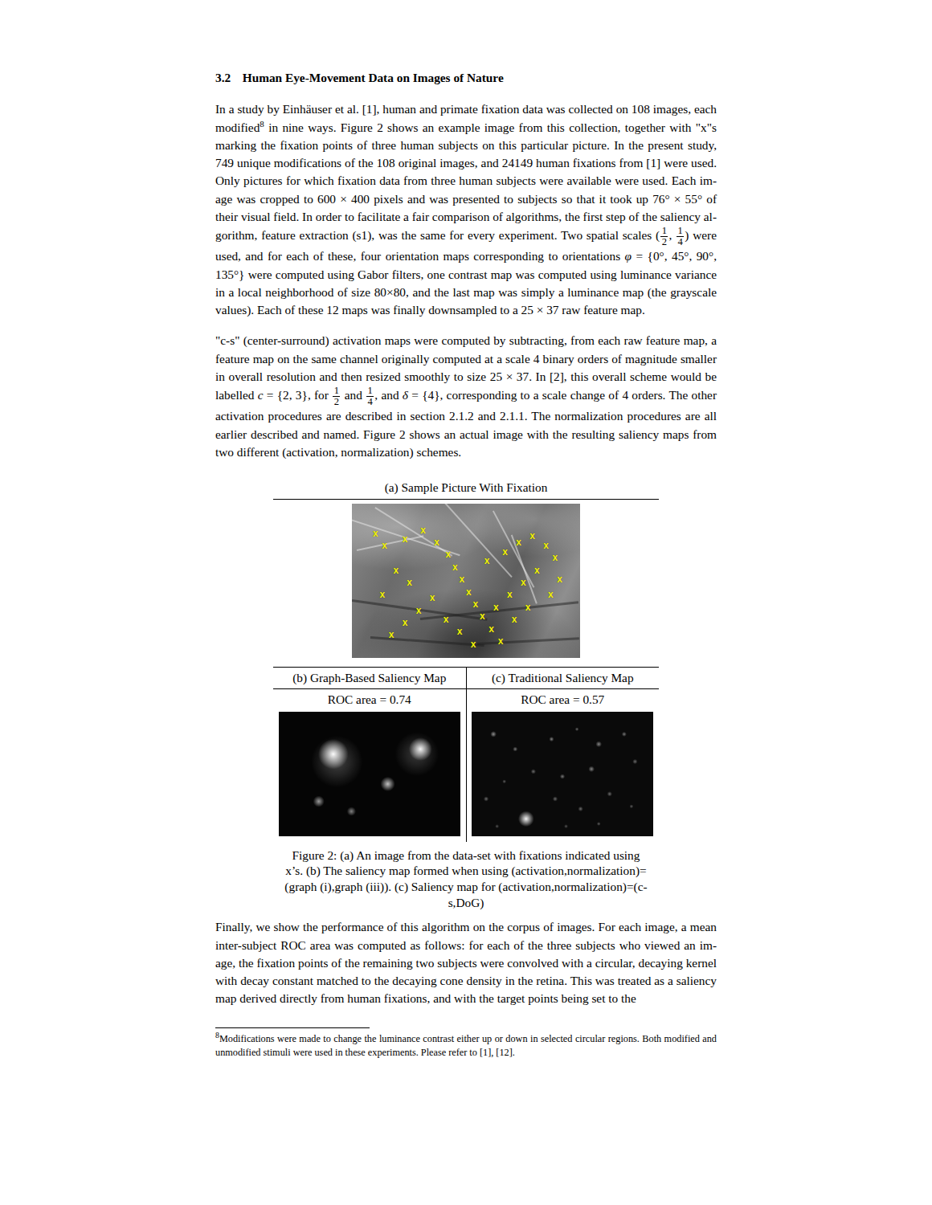3.2 Human Eye-Movement Data on Images of Nature
In a study by Einhäuser et al. [1], human and primate fixation data was collected on 108 images, each modified8 in nine ways. Figure 2 shows an example image from this collection, together with "x"s marking the fixation points of three human subjects on this particular picture. In the present study, 749 unique modifications of the 108 original images, and 24149 human fixations from [1] were used. Only pictures for which fixation data from three human subjects were available were used. Each image was cropped to 600 × 400 pixels and was presented to subjects so that it took up 76° × 55° of their visual field. In order to facilitate a fair comparison of algorithms, the first step of the saliency algorithm, feature extraction (s1), was the same for every experiment. Two spatial scales (12, 14) were used, and for each of these, four orientation maps corresponding to orientations φ = {0°, 45°, 90°, 135°} were computed using Gabor filters, one contrast map was computed using luminance variance in a local neighborhood of size 80×80, and the last map was simply a luminance map (the grayscale values). Each of these 12 maps was finally downsampled to a 25 × 37 raw feature map.
"c-s" (center-surround) activation maps were computed by subtracting, from each raw feature map, a feature map on the same channel originally computed at a scale 4 binary orders of magnitude smaller in overall resolution and then resized smoothly to size 25 × 37. In [2], this overall scheme would be labelled c = {2, 3}, for 12 and 14, and δ = {4}, corresponding to a scale change of 4 orders. The other activation procedures are described in section 2.1.2 and 2.1.1. The normalization procedures are all earlier described and named. Figure 2 shows an actual image with the resulting saliency maps from two different (activation, normalization) schemes.
(a) Sample Picture With Fixation
x x x x x x x x x x x x x x x x x x x x x x x x x x x x x x x x x x x x x
(b) Graph-Based Saliency Map
ROC area = 0.74
(c) Traditional Saliency Map
ROC area = 0.57
Figure 2: (a) An image from the data-set with fixations indicated using x’s. (b) The saliency map formed when using (activation,normalization)= (graph (i),graph (iii)). (c) Saliency map for (activation,normalization)=(c-s,DoG)
Finally, we show the performance of this algorithm on the corpus of images. For each image, a mean inter-subject ROC area was computed as follows: for each of the three subjects who viewed an image, the fixation points of the remaining two subjects were convolved with a circular, decaying kernel with decay constant matched to the decaying cone density in the retina. This was treated as a saliency map derived directly from human fixations, and with the target points being set to the
8Modifications were made to change the luminance contrast either up or down in selected circular regions. Both modified and unmodified stimuli were used in these experiments. Please refer to [1], [12].